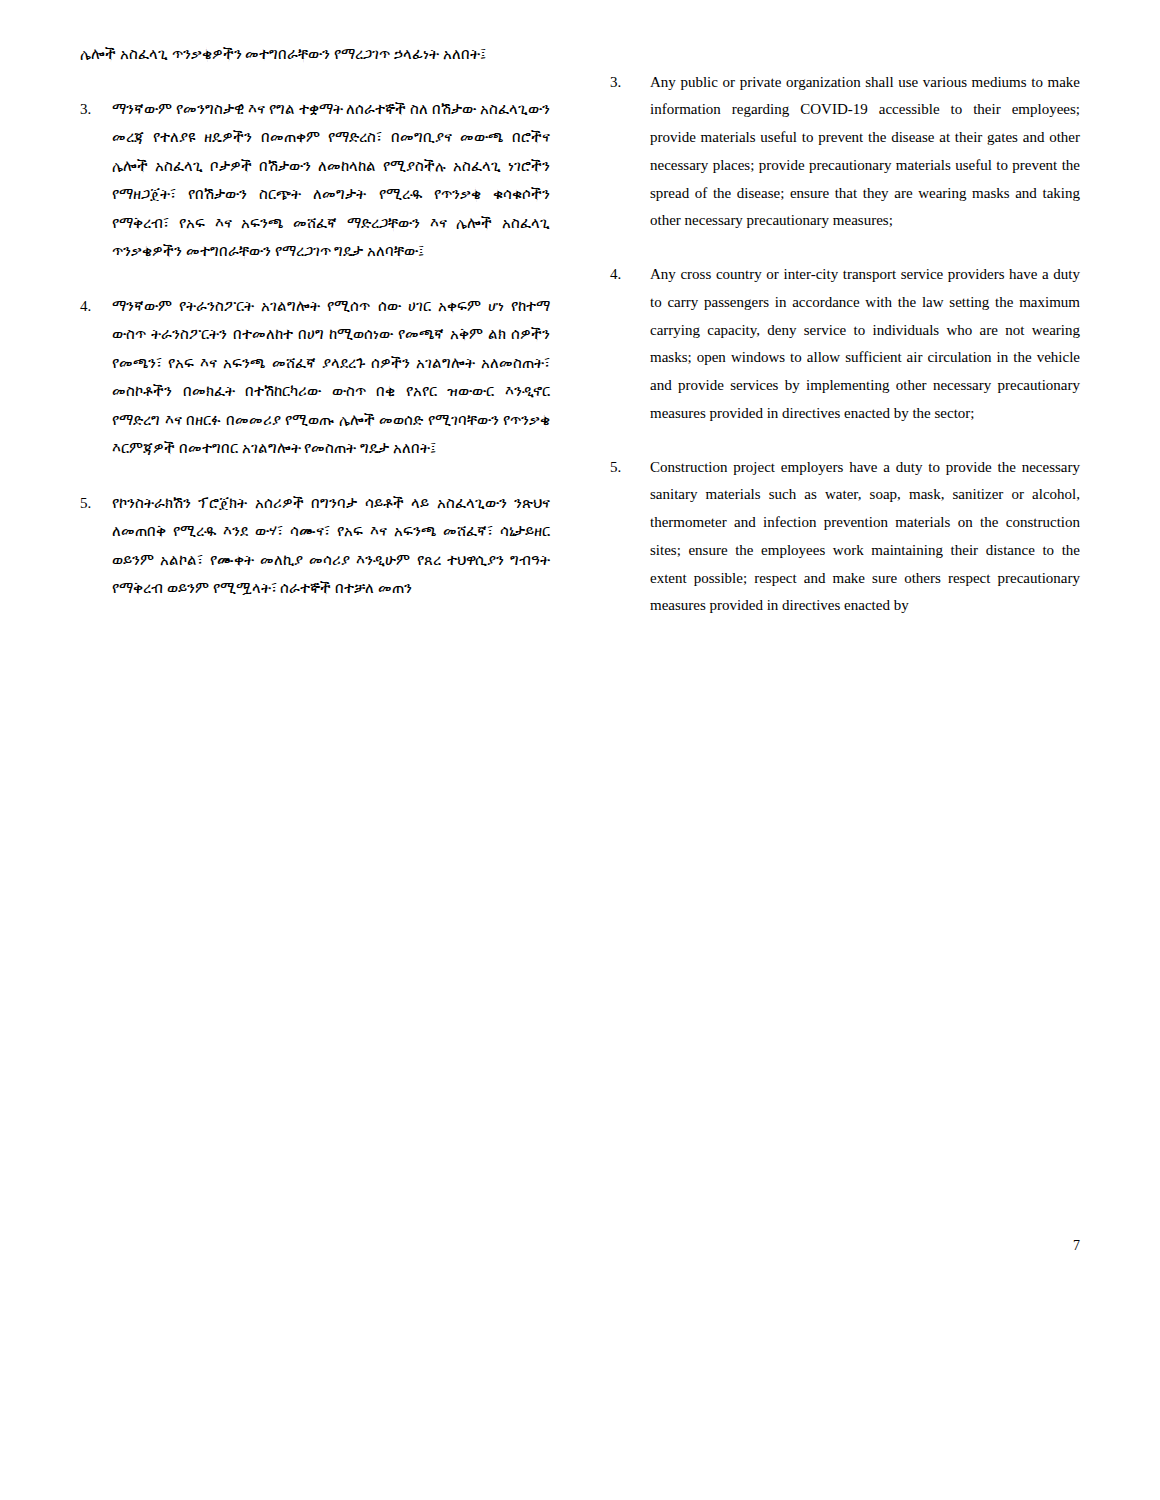ሌሎች አስፈላጊ ጥንቃቄዎችን መተግበራቸውን የማረጋገጥ ኃላፊነት አለበት፤
3.
ማንኛውም የመንግስታዊ እና የግል ተቋማት ለሰራተኞች ስለ በሽታው አስፈላጊውን መረጃ የተለያዩ ዘዴዎችን በመጠቀም የማድረስ፣ በመግቢያና መውጫ በሮችና ሌሎች አስፈላጊ ቦታዎች በሽታውን ለመከላከል የሚያስችሉ አስፈላጊ ነገሮችን የማዘጋጀት፣ የበሽታውን ስርጭት ለመግታት የሚረዱ የጥንቃቄ ቁሳቁሶችን የማቅረብ፣ የአፍ እና አፍንጫ መሸፈኛ ማድረጋቸውን እና ሌሎች አስፈላጊ ጥንቃቄዎችን መተግበራቸውን የማረጋገጥ ግዴታ አለባቸው፤
4.
ማንኛውም የትራንስፖርት አገልግሎት የሚሰጥ ሰው ሀገር አቀፍም ሆነ የከተማ ውስጥ ትራንስፖርትን በተመለከተ በሀግ ከሚወሰነው የመጫኛ አቅም ልክ ሰዎችን የመጫን፣ የአፍ እና አፍንጫ መሸፈኛ ያላደረጉ ሰዎችን አገልግሎት አለመስጠት፣ መስኮቶችን በመክፈት በተሽከርካሪው ውስጥ በቂ የአየር ዝውውር እንዲኖር የማድረግ እና በዘርፉ በመመሪያ የሚወጡ ሌሎች መወሰድ የሚገባቸውን የጥንቃቄ እርምጃዎች በመተግበር አገልግሎት የመስጠት ግዴታ አለበት፤
5.
የኮንስትራክሽን ፕሮጀክት አሰሪዎች በግንባታ ሳይቶች ላይ አስፈላጊውን ንጽህና ለመጠበቅ የሚረዱ እንደ ውሃ፣ ሳሙና፣ የአፍ እና አፍንጫ መሸፈኛ፣ ሳኒታይዘር ወይንም አልኮል፣ የሙቀት መለኪያ መሳሪያ እንዲሁም የጸረ ተህዋሲያን ግብዓት የማቅረብ ወይንም የሚሟላት፣ ሰራተኞች በተቻለ መጠን
3.
Any public or private organization shall use various mediums to make information regarding COVID-19 accessible to their employees; provide materials useful to prevent the disease at their gates and other necessary places; provide precautionary materials useful to prevent the spread of the disease; ensure that they are wearing masks and taking other necessary precautionary measures;
4.
Any cross country or inter-city transport service providers have a duty to carry passengers in accordance with the law setting the maximum carrying capacity, deny service to individuals who are not wearing masks; open windows to allow sufficient air circulation in the vehicle and provide services by implementing other necessary precautionary measures provided in directives enacted by the sector;
5.
Construction project employers have a duty to provide the necessary sanitary materials such as water, soap, mask, sanitizer or alcohol, thermometer and infection prevention materials on the construction sites; ensure the employees work maintaining their distance to the extent possible; respect and make sure others respect precautionary measures provided in directives enacted by
7